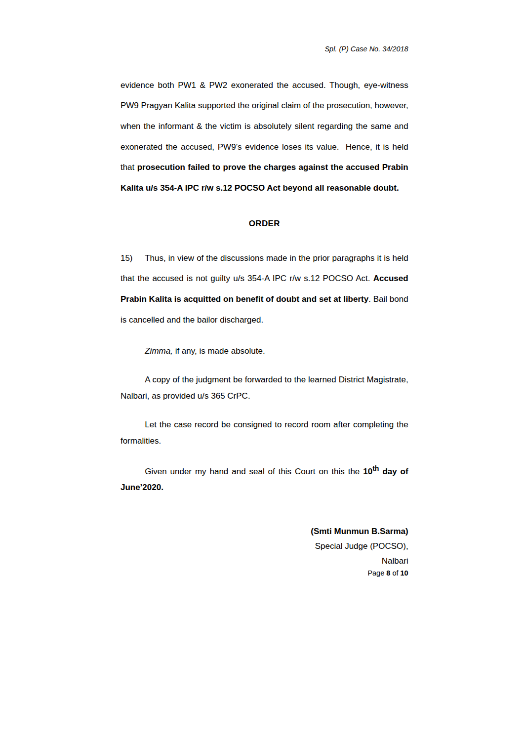Spl. (P) Case No. 34/2018
evidence both PW1 & PW2 exonerated the accused. Though, eye-witness PW9 Pragyan Kalita supported the original claim of the prosecution, however, when the informant & the victim is absolutely silent regarding the same and exonerated the accused, PW9’s evidence loses its value. Hence, it is held that prosecution failed to prove the charges against the accused Prabin Kalita u/s 354-A IPC r/w s.12 POCSO Act beyond all reasonable doubt.
ORDER
15) Thus, in view of the discussions made in the prior paragraphs it is held that the accused is not guilty u/s 354-A IPC r/w s.12 POCSO Act. Accused Prabin Kalita is acquitted on benefit of doubt and set at liberty. Bail bond is cancelled and the bailor discharged.
Zimma, if any, is made absolute.
A copy of the judgment be forwarded to the learned District Magistrate, Nalbari, as provided u/s 365 CrPC.
Let the case record be consigned to record room after completing the formalities.
Given under my hand and seal of this Court on this the 10th day of June’2020.
(Smti Munmun B.Sarma)
Special Judge (POCSO),
Nalbari
Page 8 of 10